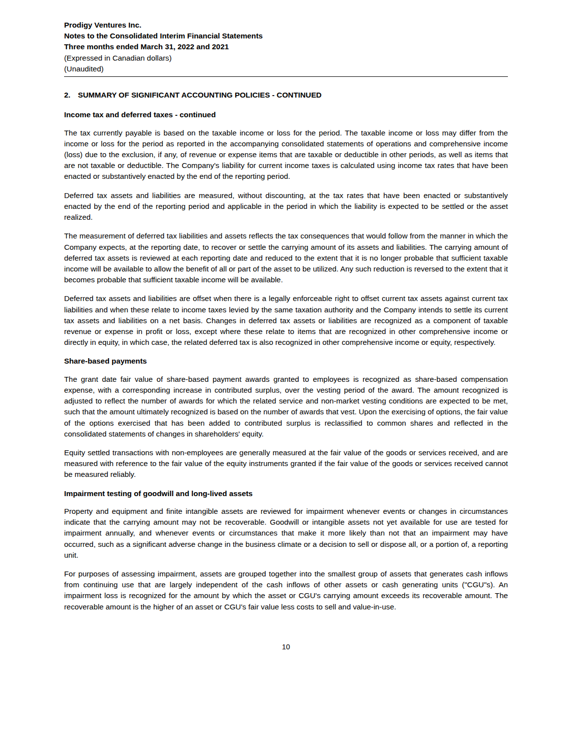Prodigy Ventures Inc.
Notes to the Consolidated Interim Financial Statements
Three months ended March 31, 2022 and 2021
(Expressed in Canadian dollars)
(Unaudited)
2. SUMMARY OF SIGNIFICANT ACCOUNTING POLICIES - CONTINUED
Income tax and deferred taxes - continued
The tax currently payable is based on the taxable income or loss for the period. The taxable income or loss may differ from the income or loss for the period as reported in the accompanying consolidated statements of operations and comprehensive income (loss) due to the exclusion, if any, of revenue or expense items that are taxable or deductible in other periods, as well as items that are not taxable or deductible. The Company's liability for current income taxes is calculated using income tax rates that have been enacted or substantively enacted by the end of the reporting period.
Deferred tax assets and liabilities are measured, without discounting, at the tax rates that have been enacted or substantively enacted by the end of the reporting period and applicable in the period in which the liability is expected to be settled or the asset realized.
The measurement of deferred tax liabilities and assets reflects the tax consequences that would follow from the manner in which the Company expects, at the reporting date, to recover or settle the carrying amount of its assets and liabilities. The carrying amount of deferred tax assets is reviewed at each reporting date and reduced to the extent that it is no longer probable that sufficient taxable income will be available to allow the benefit of all or part of the asset to be utilized. Any such reduction is reversed to the extent that it becomes probable that sufficient taxable income will be available.
Deferred tax assets and liabilities are offset when there is a legally enforceable right to offset current tax assets against current tax liabilities and when these relate to income taxes levied by the same taxation authority and the Company intends to settle its current tax assets and liabilities on a net basis. Changes in deferred tax assets or liabilities are recognized as a component of taxable revenue or expense in profit or loss, except where these relate to items that are recognized in other comprehensive income or directly in equity, in which case, the related deferred tax is also recognized in other comprehensive income or equity, respectively.
Share-based payments
The grant date fair value of share-based payment awards granted to employees is recognized as share-based compensation expense, with a corresponding increase in contributed surplus, over the vesting period of the award. The amount recognized is adjusted to reflect the number of awards for which the related service and non-market vesting conditions are expected to be met, such that the amount ultimately recognized is based on the number of awards that vest. Upon the exercising of options, the fair value of the options exercised that has been added to contributed surplus is reclassified to common shares and reflected in the consolidated statements of changes in shareholders' equity.
Equity settled transactions with non-employees are generally measured at the fair value of the goods or services received, and are measured with reference to the fair value of the equity instruments granted if the fair value of the goods or services received cannot be measured reliably.
Impairment testing of goodwill and long-lived assets
Property and equipment and finite intangible assets are reviewed for impairment whenever events or changes in circumstances indicate that the carrying amount may not be recoverable. Goodwill or intangible assets not yet available for use are tested for impairment annually, and whenever events or circumstances that make it more likely than not that an impairment may have occurred, such as a significant adverse change in the business climate or a decision to sell or dispose all, or a portion of, a reporting unit.
For purposes of assessing impairment, assets are grouped together into the smallest group of assets that generates cash inflows from continuing use that are largely independent of the cash inflows of other assets or cash generating units ("CGU"s). An impairment loss is recognized for the amount by which the asset or CGU's carrying amount exceeds its recoverable amount. The recoverable amount is the higher of an asset or CGU's fair value less costs to sell and value-in-use.
10